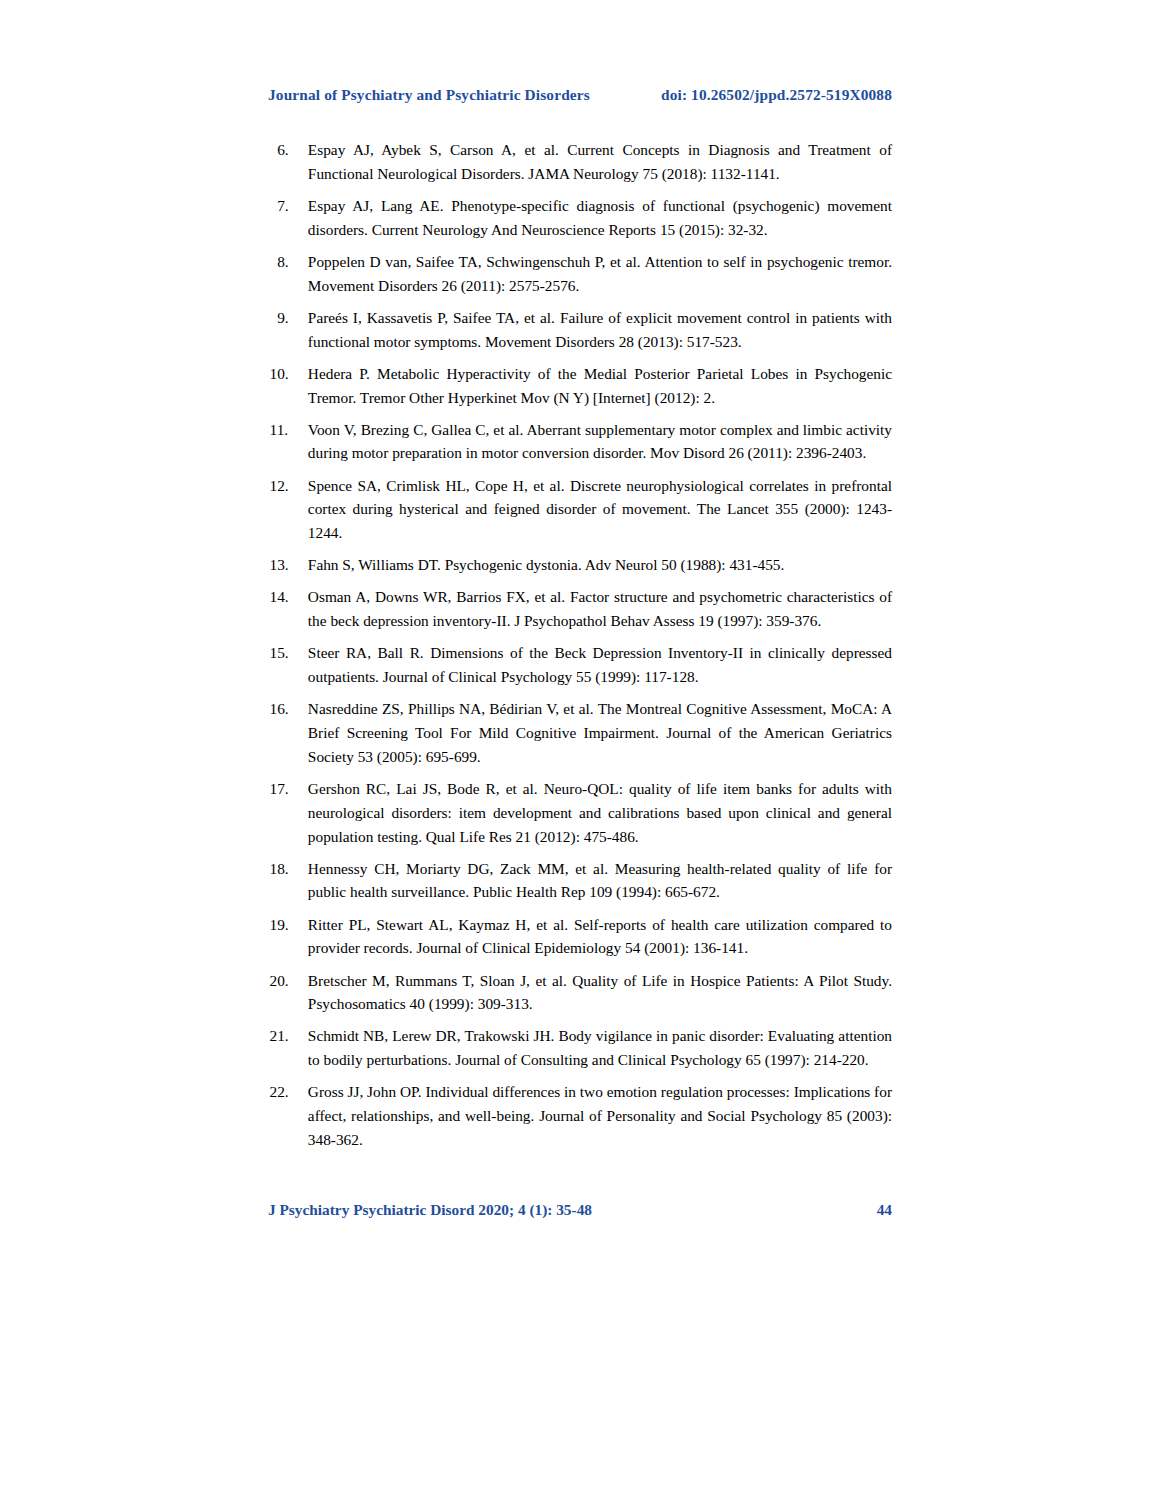Journal of Psychiatry and Psychiatric Disorders doi: 10.26502/jppd.2572-519X0088
Espay AJ, Aybek S, Carson A, et al. Current Concepts in Diagnosis and Treatment of Functional Neurological Disorders. JAMA Neurology 75 (2018): 1132-1141.
Espay AJ, Lang AE. Phenotype-specific diagnosis of functional (psychogenic) movement disorders. Current Neurology And Neuroscience Reports 15 (2015): 32-32.
Poppelen D van, Saifee TA, Schwingenschuh P, et al. Attention to self in psychogenic tremor. Movement Disorders 26 (2011): 2575-2576.
Pareés I, Kassavetis P, Saifee TA, et al. Failure of explicit movement control in patients with functional motor symptoms. Movement Disorders 28 (2013): 517-523.
Hedera P. Metabolic Hyperactivity of the Medial Posterior Parietal Lobes in Psychogenic Tremor. Tremor Other Hyperkinet Mov (N Y) [Internet] (2012): 2.
Voon V, Brezing C, Gallea C, et al. Aberrant supplementary motor complex and limbic activity during motor preparation in motor conversion disorder. Mov Disord 26 (2011): 2396-2403.
Spence SA, Crimlisk HL, Cope H, et al. Discrete neurophysiological correlates in prefrontal cortex during hysterical and feigned disorder of movement. The Lancet 355 (2000): 1243-1244.
Fahn S, Williams DT. Psychogenic dystonia. Adv Neurol 50 (1988): 431-455.
Osman A, Downs WR, Barrios FX, et al. Factor structure and psychometric characteristics of the beck depression inventory-II. J Psychopathol Behav Assess 19 (1997): 359-376.
Steer RA, Ball R. Dimensions of the Beck Depression Inventory-II in clinically depressed outpatients. Journal of Clinical Psychology 55 (1999): 117-128.
Nasreddine ZS, Phillips NA, Bédirian V, et al. The Montreal Cognitive Assessment, MoCA: A Brief Screening Tool For Mild Cognitive Impairment. Journal of the American Geriatrics Society 53 (2005): 695-699.
Gershon RC, Lai JS, Bode R, et al. Neuro-QOL: quality of life item banks for adults with neurological disorders: item development and calibrations based upon clinical and general population testing. Qual Life Res 21 (2012): 475-486.
Hennessy CH, Moriarty DG, Zack MM, et al. Measuring health-related quality of life for public health surveillance. Public Health Rep 109 (1994): 665-672.
Ritter PL, Stewart AL, Kaymaz H, et al. Self-reports of health care utilization compared to provider records. Journal of Clinical Epidemiology 54 (2001): 136-141.
Bretscher M, Rummans T, Sloan J, et al. Quality of Life in Hospice Patients: A Pilot Study. Psychosomatics 40 (1999): 309-313.
Schmidt NB, Lerew DR, Trakowski JH. Body vigilance in panic disorder: Evaluating attention to bodily perturbations. Journal of Consulting and Clinical Psychology 65 (1997): 214-220.
Gross JJ, John OP. Individual differences in two emotion regulation processes: Implications for affect, relationships, and well-being. Journal of Personality and Social Psychology 85 (2003): 348-362.
J Psychiatry Psychiatric Disord 2020; 4 (1): 35-48 44